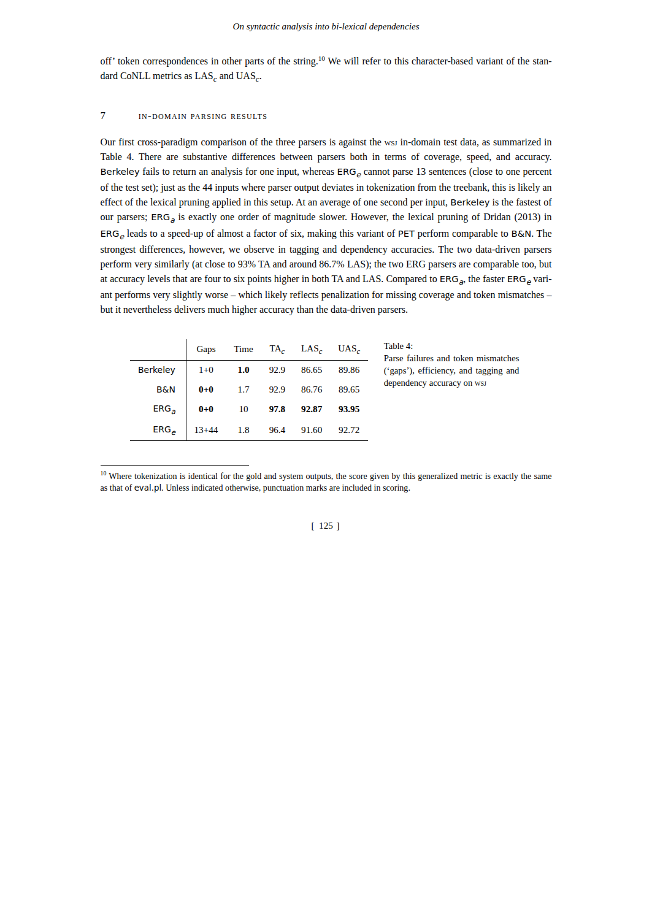On syntactic analysis into bi-lexical dependencies
off’ token correspondences in other parts of the string.10 We will refer to this character-based variant of the standard CoNLL metrics as LASc and UASc.
7 in-domain parsing results
Our first cross-paradigm comparison of the three parsers is against the wsj in-domain test data, as summarized in Table 4. There are substantive differences between parsers both in terms of coverage, speed, and accuracy. Berkeley fails to return an analysis for one input, whereas ERGe cannot parse 13 sentences (close to one percent of the test set); just as the 44 inputs where parser output deviates in tokenization from the treebank, this is likely an effect of the lexical pruning applied in this setup. At an average of one second per input, Berkeley is the fastest of our parsers; ERGa is exactly one order of magnitude slower. However, the lexical pruning of Dridan (2013) in ERGe leads to a speed-up of almost a factor of six, making this variant of PET perform comparable to B&N. The strongest differences, however, we observe in tagging and dependency accuracies. The two data-driven parsers perform very similarly (at close to 93% TA and around 86.7% LAS); the two ERG parsers are comparable too, but at accuracy levels that are four to six points higher in both TA and LAS. Compared to ERGa, the faster ERGe variant performs very slightly worse – which likely reflects penalization for missing coverage and token mismatches – but it nevertheless delivers much higher accuracy than the data-driven parsers.
| | Gaps | Time | TA c | LAS c | UAS c |
| --- | --- | --- | --- | --- | --- |
| Berkeley | 1+0 | 1.0 | 92.9 | 86.65 | 89.86 |
| B&N | 0+0 | 1.7 | 92.9 | 86.76 | 89.65 |
| ERG a | 0+0 | 10 | 97.8 | 92.87 | 93.95 |
| ERG e | 13+44 | 1.8 | 96.4 | 91.60 | 92.72 |
Table 4: Parse failures and token mismatches (‘gaps’), efficiency, and tagging and dependency accuracy on wsj
10 Where tokenization is identical for the gold and system outputs, the score given by this generalized metric is exactly the same as that of eval.pl. Unless indicated otherwise, punctuation marks are included in scoring.
[ 125 ]